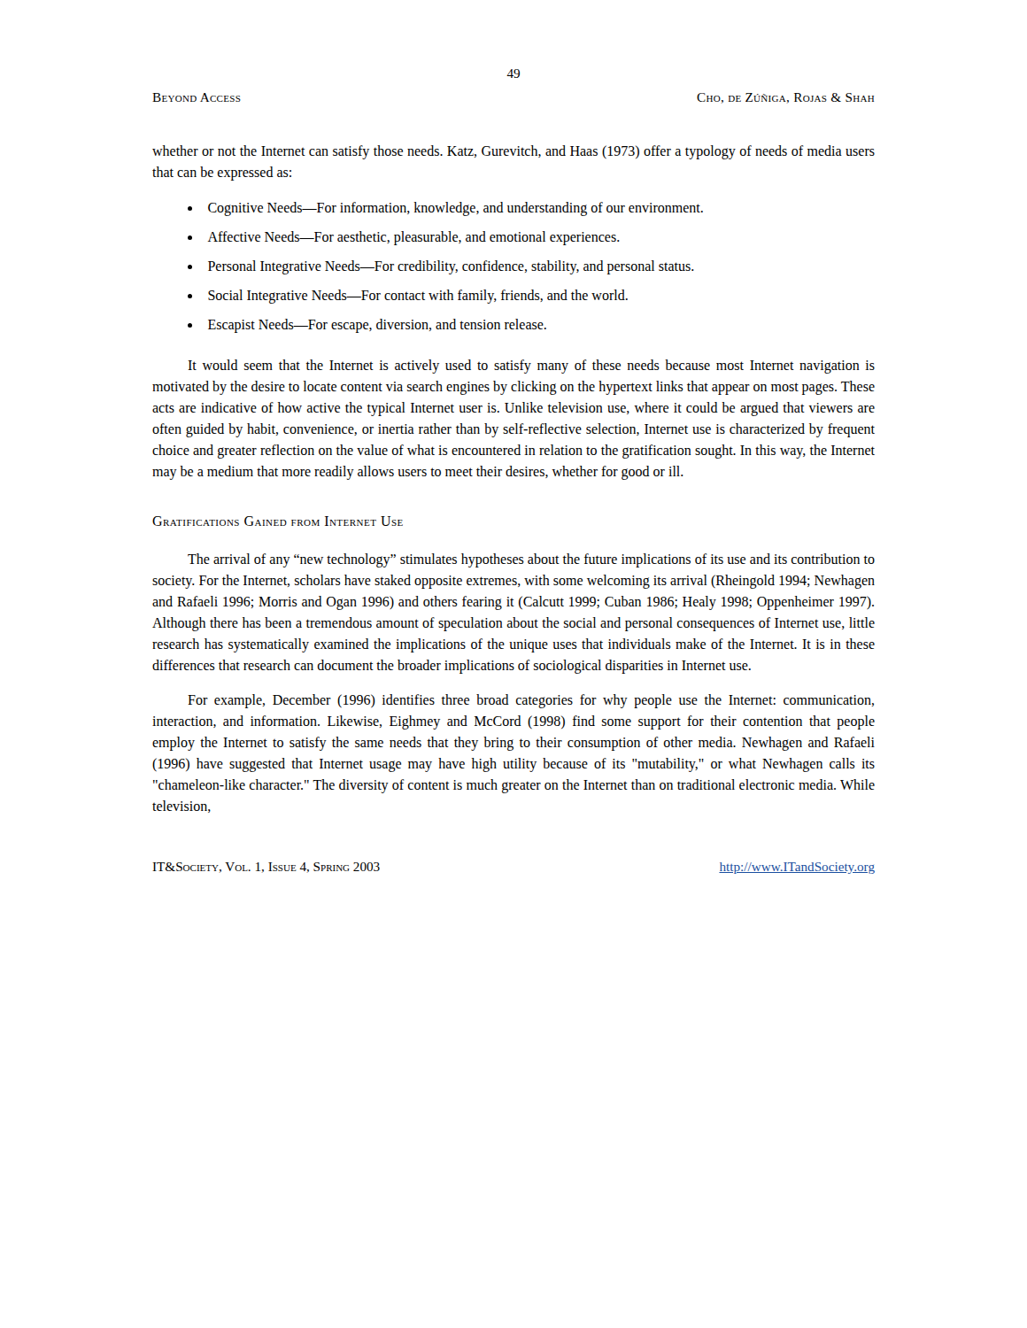49
Beyond Access Cho, de Zúñiga, Rojas & Shah
whether or not the Internet can satisfy those needs. Katz, Gurevitch, and Haas (1973) offer a typology of needs of media users that can be expressed as:
Cognitive Needs—For information, knowledge, and understanding of our environment.
Affective Needs—For aesthetic, pleasurable, and emotional experiences.
Personal Integrative Needs—For credibility, confidence, stability, and personal status.
Social Integrative Needs—For contact with family, friends, and the world.
Escapist Needs—For escape, diversion, and tension release.
It would seem that the Internet is actively used to satisfy many of these needs because most Internet navigation is motivated by the desire to locate content via search engines by clicking on the hypertext links that appear on most pages. These acts are indicative of how active the typical Internet user is. Unlike television use, where it could be argued that viewers are often guided by habit, convenience, or inertia rather than by self-reflective selection, Internet use is characterized by frequent choice and greater reflection on the value of what is encountered in relation to the gratification sought. In this way, the Internet may be a medium that more readily allows users to meet their desires, whether for good or ill.
Gratifications Gained from Internet Use
The arrival of any “new technology” stimulates hypotheses about the future implications of its use and its contribution to society. For the Internet, scholars have staked opposite extremes, with some welcoming its arrival (Rheingold 1994; Newhagen and Rafaeli 1996; Morris and Ogan 1996) and others fearing it (Calcutt 1999; Cuban 1986; Healy 1998; Oppenheimer 1997). Although there has been a tremendous amount of speculation about the social and personal consequences of Internet use, little research has systematically examined the implications of the unique uses that individuals make of the Internet. It is in these differences that research can document the broader implications of sociological disparities in Internet use.
For example, December (1996) identifies three broad categories for why people use the Internet: communication, interaction, and information. Likewise, Eighmey and McCord (1998) find some support for their contention that people employ the Internet to satisfy the same needs that they bring to their consumption of other media. Newhagen and Rafaeli (1996) have suggested that Internet usage may have high utility because of its "mutability," or what Newhagen calls its "chameleon-like character." The diversity of content is much greater on the Internet than on traditional electronic media. While television,
IT&Society, Vol. 1, Issue 4, Spring 2003 http://www.ITandSociety.org